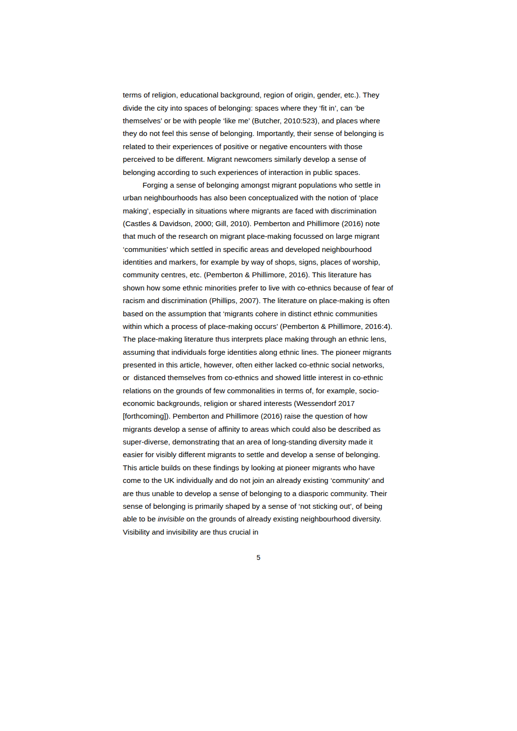terms of religion, educational background, region of origin, gender, etc.). They divide the city into spaces of belonging: spaces where they ‘fit in’, can ‘be themselves’ or be with people ‘like me’ (Butcher, 2010:523), and places where they do not feel this sense of belonging. Importantly, their sense of belonging is related to their experiences of positive or negative encounters with those perceived to be different. Migrant newcomers similarly develop a sense of belonging according to such experiences of interaction in public spaces.
Forging a sense of belonging amongst migrant populations who settle in urban neighbourhoods has also been conceptualized with the notion of ‘place making’, especially in situations where migrants are faced with discrimination (Castles & Davidson, 2000; Gill, 2010). Pemberton and Phillimore (2016) note that much of the research on migrant place-making focussed on large migrant ‘communities’ which settled in specific areas and developed neighbourhood identities and markers, for example by way of shops, signs, places of worship, community centres, etc. (Pemberton & Phillimore, 2016). This literature has shown how some ethnic minorities prefer to live with co-ethnics because of fear of racism and discrimination (Phillips, 2007). The literature on place-making is often based on the assumption that ‘migrants cohere in distinct ethnic communities within which a process of place-making occurs’ (Pemberton & Phillimore, 2016:4). The place-making literature thus interprets place making through an ethnic lens, assuming that individuals forge identities along ethnic lines. The pioneer migrants presented in this article, however, often either lacked co-ethnic social networks, or distanced themselves from co-ethnics and showed little interest in co-ethnic relations on the grounds of few commonalities in terms of, for example, socio-economic backgrounds, religion or shared interests (Wessendorf 2017 [forthcoming]). Pemberton and Phillimore (2016) raise the question of how migrants develop a sense of affinity to areas which could also be described as super-diverse, demonstrating that an area of long-standing diversity made it easier for visibly different migrants to settle and develop a sense of belonging. This article builds on these findings by looking at pioneer migrants who have come to the UK individually and do not join an already existing ‘community’ and are thus unable to develop a sense of belonging to a diasporic community. Their sense of belonging is primarily shaped by a sense of ‘not sticking out’, of being able to be invisible on the grounds of already existing neighbourhood diversity. Visibility and invisibility are thus crucial in
5